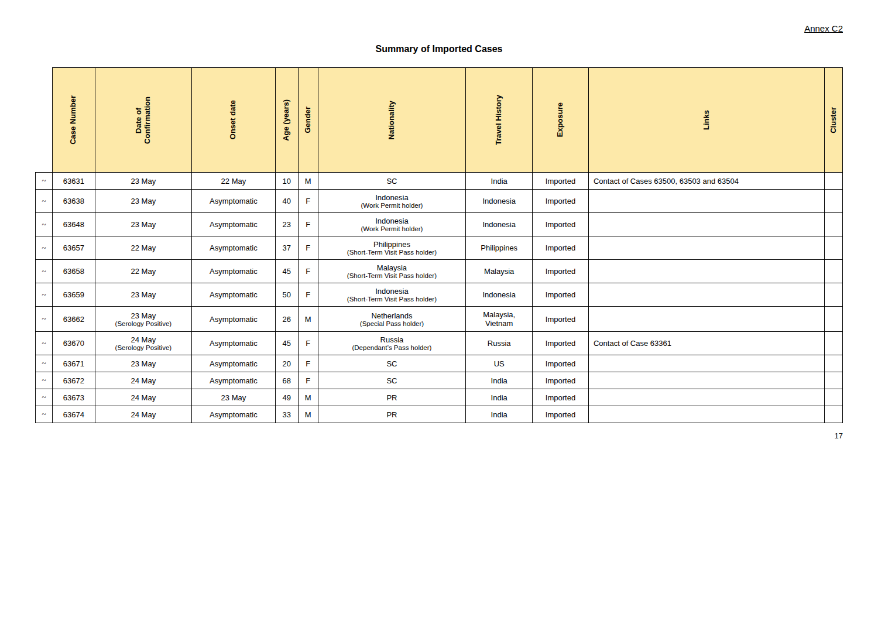Annex C2
Summary of Imported Cases
| | Case Number | Date of Confirmation | Onset date | Age (years) | Gender | Nationality | Travel History | Exposure | Links | Cluster |
| --- | --- | --- | --- | --- | --- | --- | --- | --- | --- | --- |
| ~ | 63631 | 23 May | 22 May | 10 | M | SC | India | Imported | Contact of Cases 63500, 63503 and 63504 | |
| ~ | 63638 | 23 May | Asymptomatic | 40 | F | Indonesia (Work Permit holder) | Indonesia | Imported | | |
| ~ | 63648 | 23 May | Asymptomatic | 23 | F | Indonesia (Work Permit holder) | Indonesia | Imported | | |
| ~ | 63657 | 22 May | Asymptomatic | 37 | F | Philippines (Short-Term Visit Pass holder) | Philippines | Imported | | |
| ~ | 63658 | 22 May | Asymptomatic | 45 | F | Malaysia (Short-Term Visit Pass holder) | Malaysia | Imported | | |
| ~ | 63659 | 23 May | Asymptomatic | 50 | F | Indonesia (Short-Term Visit Pass holder) | Indonesia | Imported | | |
| ~ | 63662 | 23 May (Serology Positive) | Asymptomatic | 26 | M | Netherlands (Special Pass holder) | Malaysia, Vietnam | Imported | | |
| ~ | 63670 | 24 May (Serology Positive) | Asymptomatic | 45 | F | Russia (Dependant’s Pass holder) | Russia | Imported | Contact of Case 63361 | |
| ~ | 63671 | 23 May | Asymptomatic | 20 | F | SC | US | Imported | | |
| ~ | 63672 | 24 May | Asymptomatic | 68 | F | SC | India | Imported | | |
| ~ | 63673 | 24 May | 23 May | 49 | M | PR | India | Imported | | |
| ~ | 63674 | 24 May | Asymptomatic | 33 | M | PR | India | Imported | | |
17